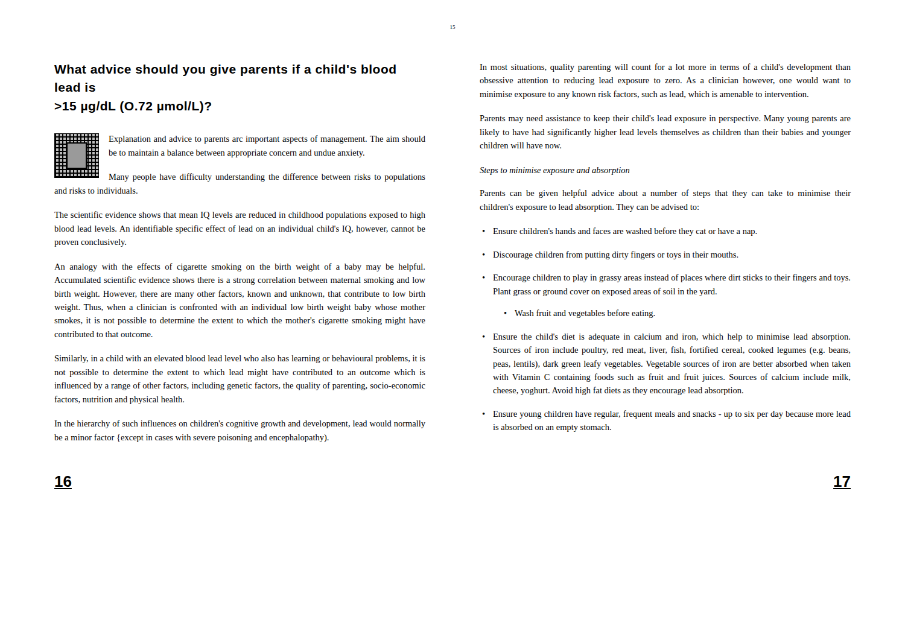15
What advice should you give parents if a child's blood lead is
>15 µg/dL (O.72 µmol/L)?
Explanation and advice to parents arc important aspects of management. The aim should be to maintain a balance between appropriate concern and undue anxiety.
Many people have difficulty understanding the difference between risks to populations and risks to individuals.
The scientific evidence shows that mean IQ levels are reduced in childhood populations exposed to high blood lead levels. An identifiable specific effect of lead on an individual child's IQ, however, cannot be proven conclusively.
An analogy with the effects of cigarette smoking on the birth weight of a baby may be helpful. Accumulated scientific evidence shows there is a strong correlation between maternal smoking and low birth weight. However, there are many other factors, known and unknown, that contribute to low birth weight. Thus, when a clinician is confronted with an individual low birth weight baby whose mother smokes, it is not possible to determine the extent to which the mother's cigarette smoking might have contributed to that outcome.
Similarly, in a child with an elevated blood lead level who also has learning or behavioural problems, it is not possible to determine the extent to which lead might have contributed to an outcome which is influenced by a range of other factors, including genetic factors, the quality of parenting, socio-economic factors, nutrition and physical health.
In the hierarchy of such influences on children's cognitive growth and development, lead would normally be a minor factor {except in cases with severe poisoning and encephalopathy).
In most situations, quality parenting will count for a lot more in terms of a child's development than obsessive attention to reducing lead exposure to zero. As a clinician however, one would want to minimise exposure to any known risk factors, such as lead, which is amenable to intervention.
Parents may need assistance to keep their child's lead exposure in perspective. Many young parents are likely to have had significantly higher lead levels themselves as children than their babies and younger children will have now.
Steps to minimise exposure and absorption
Parents can be given helpful advice about a number of steps that they can take to minimise their children's exposure to lead absorption. They can be advised to:
Ensure children's hands and faces are washed before they cat or have a nap.
Discourage children from putting dirty fingers or toys in their mouths.
Encourage children to play in grassy areas instead of places where dirt sticks to their fingers and toys. Plant grass or ground cover on exposed areas of soil in the yard.
Wash fruit and vegetables before eating.
Ensure the child's diet is adequate in calcium and iron, which help to minimise lead absorption. Sources of iron include poultry, red meat, liver, fish, fortified cereal, cooked legumes (e.g. beans, peas, lentils), dark green leafy vegetables. Vegetable sources of iron are better absorbed when taken with Vitamin C containing foods such as fruit and fruit juices. Sources of calcium include milk, cheese, yoghurt. Avoid high fat diets as they encourage lead absorption.
Ensure young children have regular, frequent meals and snacks - up to six per day because more lead is absorbed on an empty stomach.
16
17